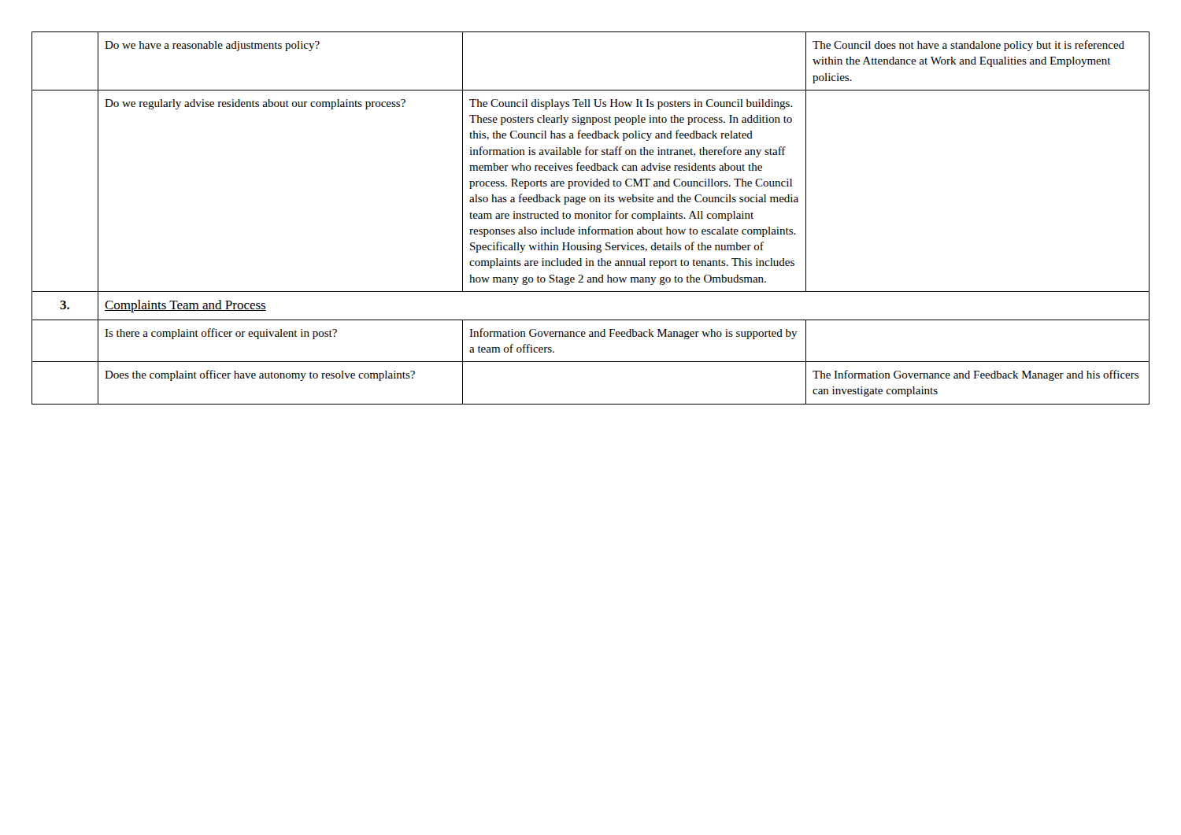| | Do we have a reasonable adjustments policy? | | The Council does not have a standalone policy but it is referenced within the Attendance at Work and Equalities and Employment policies. |
| | Do we regularly advise residents about our complaints process? | The Council displays Tell Us How It Is posters in Council buildings. These posters clearly signpost people into the process. In addition to this, the Council has a feedback policy and feedback related information is available for staff on the intranet, therefore any staff member who receives feedback can advise residents about the process. Reports are provided to CMT and Councillors. The Council also has a feedback page on its website and the Councils social media team are instructed to monitor for complaints. All complaint responses also include information about how to escalate complaints. Specifically within Housing Services, details of the number of complaints are included in the annual report to tenants. This includes how many go to Stage 2 and how many go to the Ombudsman. | |
| 3. | Complaints Team and Process |
| | Is there a complaint officer or equivalent in post? | Information Governance and Feedback Manager who is supported by a team of officers. | |
| | Does the complaint officer have autonomy to resolve complaints? | | The Information Governance and Feedback Manager and his officers can investigate complaints |